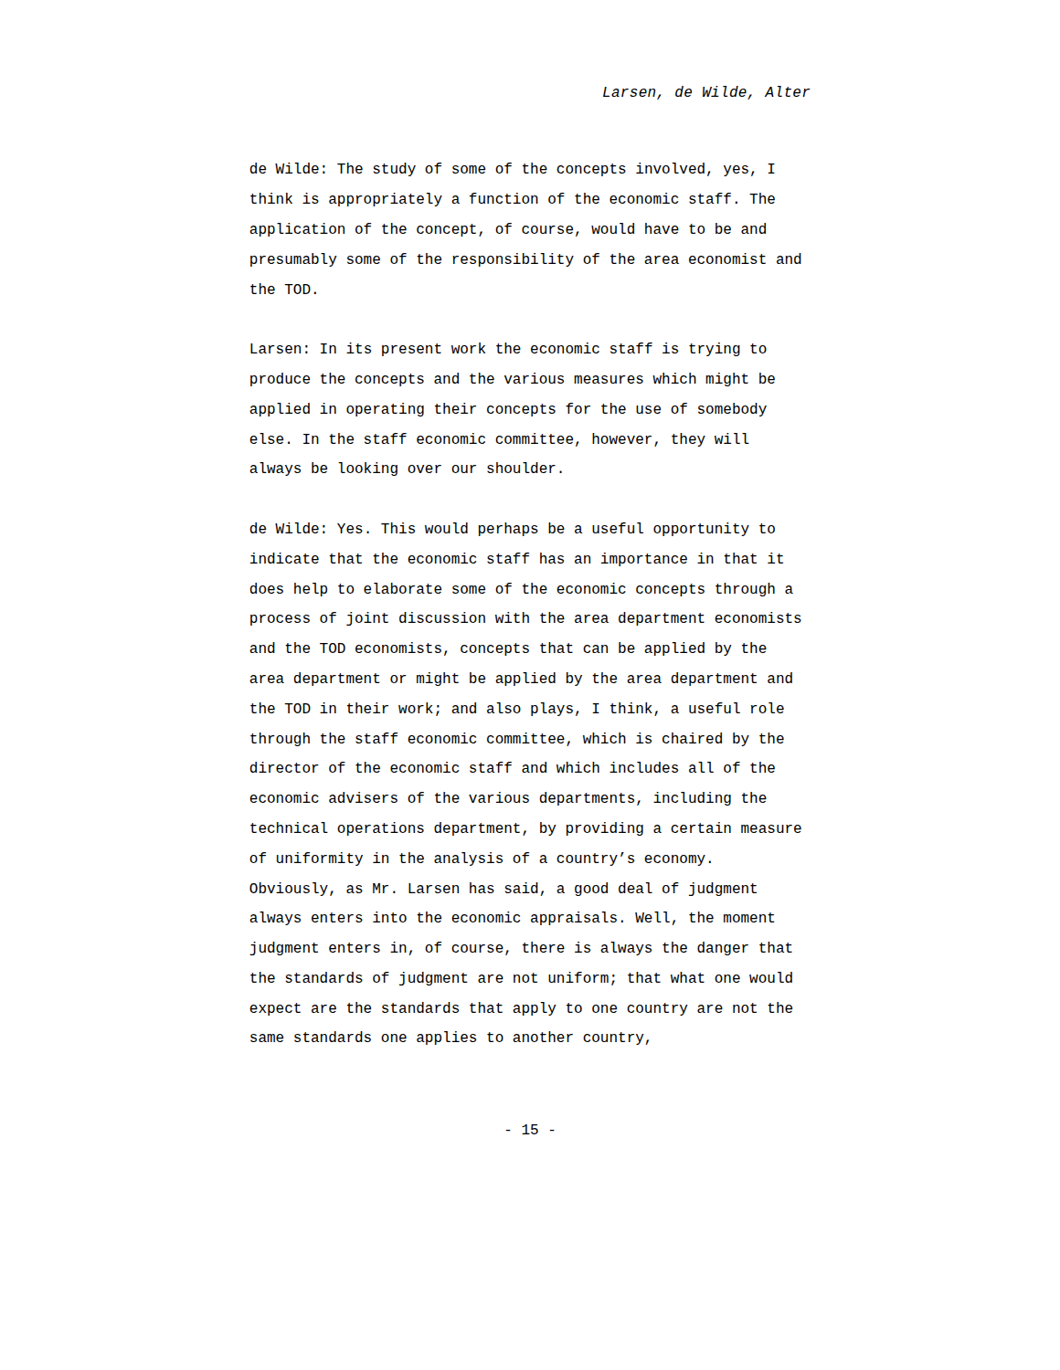Larsen, de Wilde, Alter
de Wilde: The study of some of the concepts involved, yes, I think is appropriately a function of the economic staff. The application of the concept, of course, would have to be and presumably some of the responsibility of the area economist and the TOD.
Larsen: In its present work the economic staff is trying to produce the concepts and the various measures which might be applied in operating their concepts for the use of somebody else. In the staff economic committee, however, they will always be looking over our shoulder.
de Wilde: Yes. This would perhaps be a useful opportunity to indicate that the economic staff has an importance in that it does help to elaborate some of the economic concepts through a process of joint discussion with the area department economists and the TOD economists, concepts that can be applied by the area department or might be applied by the area department and the TOD in their work; and also plays, I think, a useful role through the staff economic committee, which is chaired by the director of the economic staff and which includes all of the economic advisers of the various departments, including the technical operations department, by providing a certain measure of uniformity in the analysis of a country’s economy. Obviously, as Mr. Larsen has said, a good deal of judgment always enters into the economic appraisals. Well, the moment judgment enters in, of course, there is always the danger that the standards of judgment are not uniform; that what one would expect are the standards that apply to one country are not the same standards one applies to another country,
- 15 -